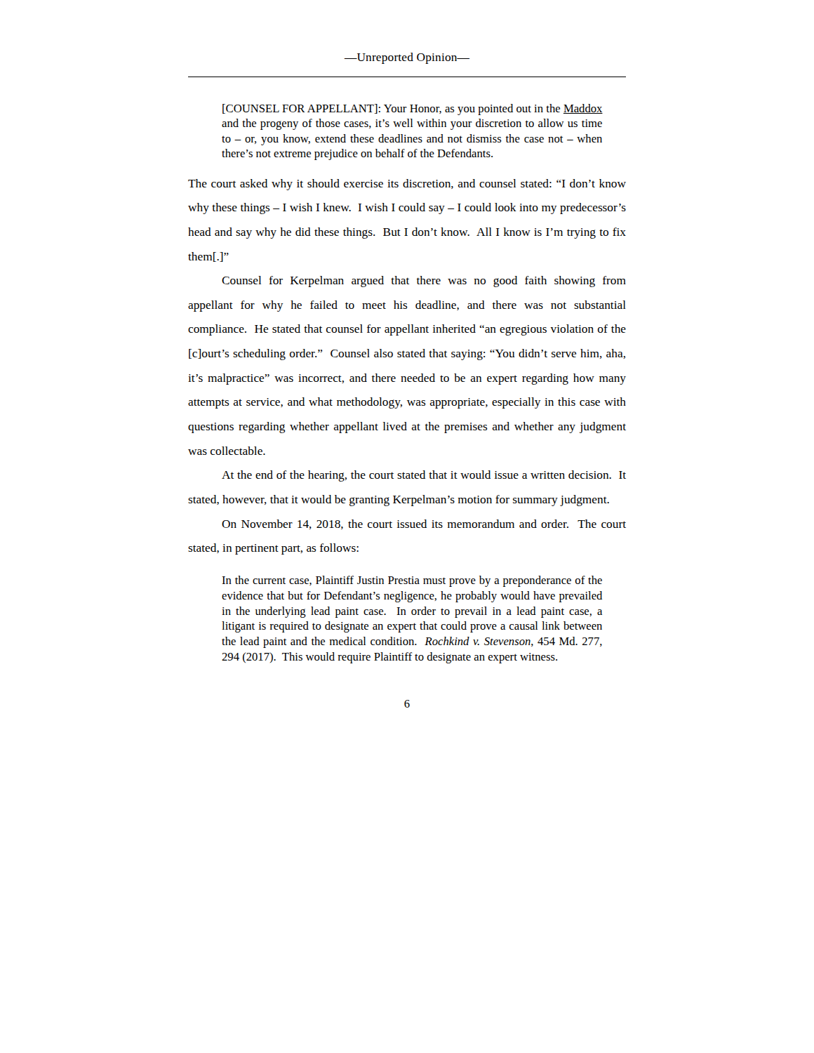―Unreported Opinion―
[COUNSEL FOR APPELLANT]: Your Honor, as you pointed out in the Maddox and the progeny of those cases, it’s well within your discretion to allow us time to – or, you know, extend these deadlines and not dismiss the case not – when there’s not extreme prejudice on behalf of the Defendants.
The court asked why it should exercise its discretion, and counsel stated: “I don’t know why these things – I wish I knew. I wish I could say – I could look into my predecessor’s head and say why he did these things. But I don’t know. All I know is I’m trying to fix them[.]”
Counsel for Kerpelman argued that there was no good faith showing from appellant for why he failed to meet his deadline, and there was not substantial compliance. He stated that counsel for appellant inherited “an egregious violation of the [c]ourt’s scheduling order.” Counsel also stated that saying: “You didn’t serve him, aha, it’s malpractice” was incorrect, and there needed to be an expert regarding how many attempts at service, and what methodology, was appropriate, especially in this case with questions regarding whether appellant lived at the premises and whether any judgment was collectable.
At the end of the hearing, the court stated that it would issue a written decision. It stated, however, that it would be granting Kerpelman’s motion for summary judgment.
On November 14, 2018, the court issued its memorandum and order. The court stated, in pertinent part, as follows:
In the current case, Plaintiff Justin Prestia must prove by a preponderance of the evidence that but for Defendant’s negligence, he probably would have prevailed in the underlying lead paint case. In order to prevail in a lead paint case, a litigant is required to designate an expert that could prove a causal link between the lead paint and the medical condition. Rochkind v. Stevenson, 454 Md. 277, 294 (2017). This would require Plaintiff to designate an expert witness.
6